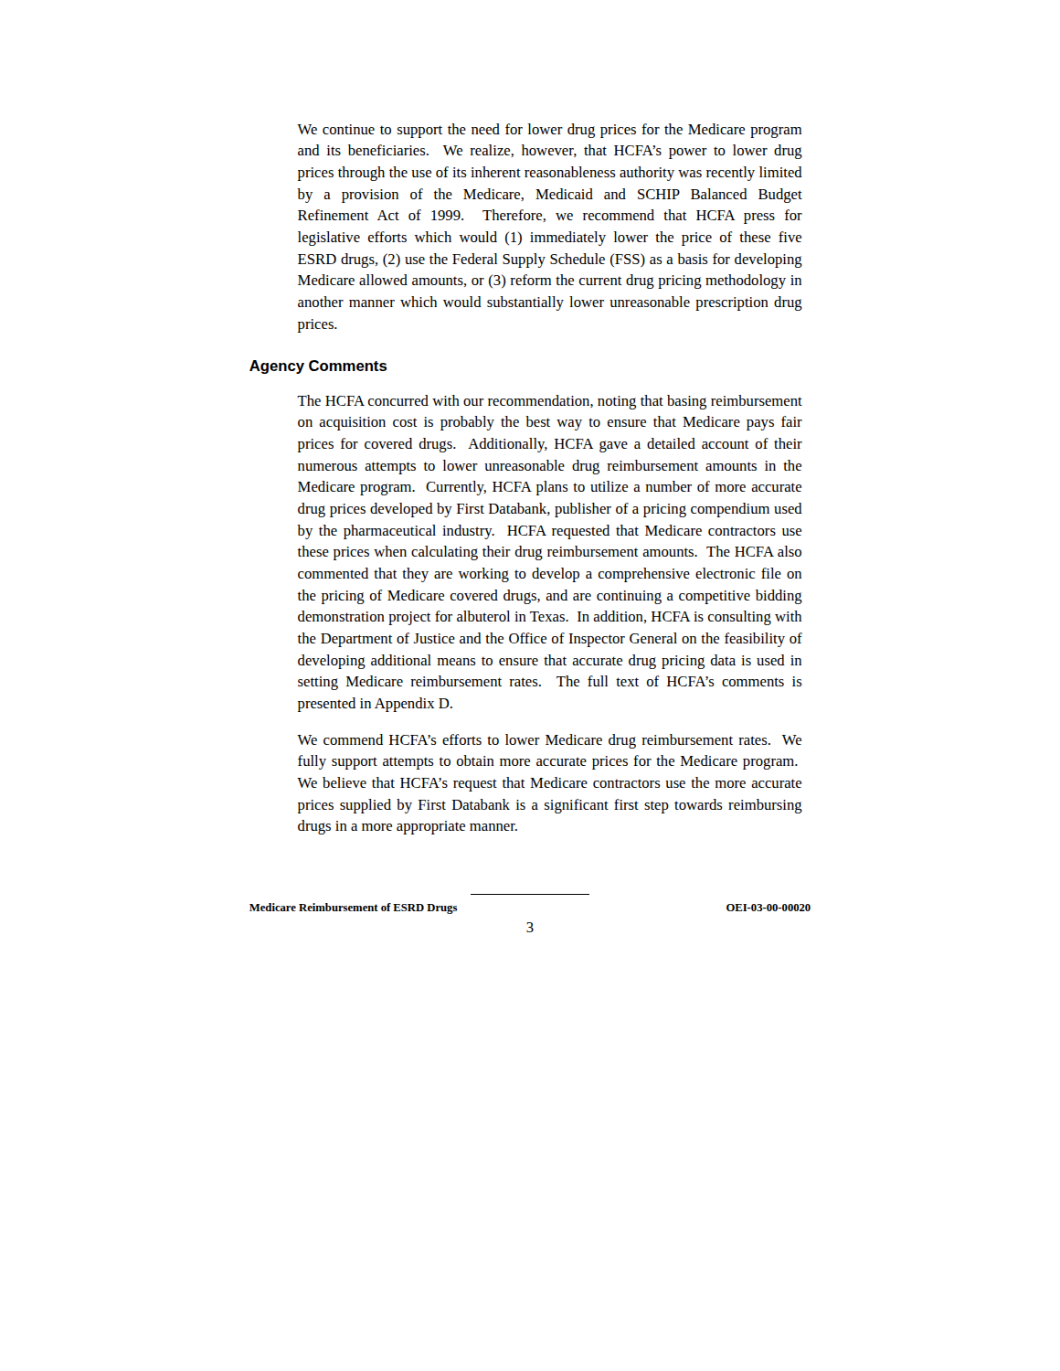We continue to support the need for lower drug prices for the Medicare program and its beneficiaries. We realize, however, that HCFA’s power to lower drug prices through the use of its inherent reasonableness authority was recently limited by a provision of the Medicare, Medicaid and SCHIP Balanced Budget Refinement Act of 1999. Therefore, we recommend that HCFA press for legislative efforts which would (1) immediately lower the price of these five ESRD drugs, (2) use the Federal Supply Schedule (FSS) as a basis for developing Medicare allowed amounts, or (3) reform the current drug pricing methodology in another manner which would substantially lower unreasonable prescription drug prices.
Agency Comments
The HCFA concurred with our recommendation, noting that basing reimbursement on acquisition cost is probably the best way to ensure that Medicare pays fair prices for covered drugs. Additionally, HCFA gave a detailed account of their numerous attempts to lower unreasonable drug reimbursement amounts in the Medicare program. Currently, HCFA plans to utilize a number of more accurate drug prices developed by First Databank, publisher of a pricing compendium used by the pharmaceutical industry. HCFA requested that Medicare contractors use these prices when calculating their drug reimbursement amounts. The HCFA also commented that they are working to develop a comprehensive electronic file on the pricing of Medicare covered drugs, and are continuing a competitive bidding demonstration project for albuterol in Texas. In addition, HCFA is consulting with the Department of Justice and the Office of Inspector General on the feasibility of developing additional means to ensure that accurate drug pricing data is used in setting Medicare reimbursement rates. The full text of HCFA’s comments is presented in Appendix D.
We commend HCFA’s efforts to lower Medicare drug reimbursement rates. We fully support attempts to obtain more accurate prices for the Medicare program. We believe that HCFA’s request that Medicare contractors use the more accurate prices supplied by First Databank is a significant first step towards reimbursing drugs in a more appropriate manner.
Medicare Reimbursement of ESRD Drugs OEI-03-00-00020
3